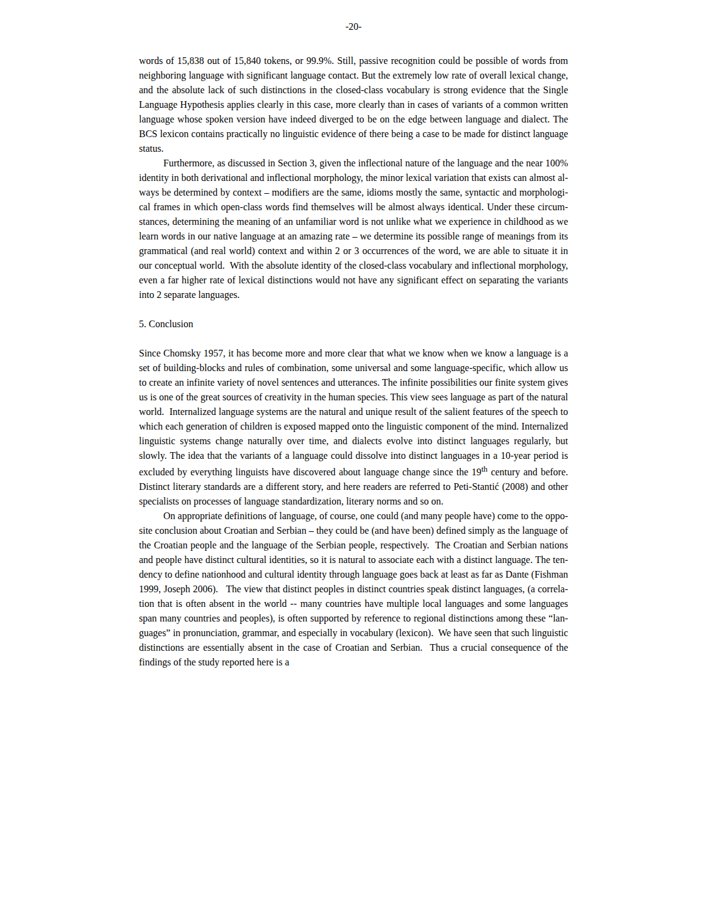-20-
words of 15,838 out of 15,840 tokens, or 99.9%. Still, passive recognition could be possible of words from neighboring language with significant language contact. But the extremely low rate of overall lexical change, and the absolute lack of such distinctions in the closed-class vocabulary is strong evidence that the Single Language Hypothesis applies clearly in this case, more clearly than in cases of variants of a common written language whose spoken version have indeed diverged to be on the edge between language and dialect. The BCS lexicon contains practically no linguistic evidence of there being a case to be made for distinct language status.
Furthermore, as discussed in Section 3, given the inflectional nature of the language and the near 100% identity in both derivational and inflectional morphology, the minor lexical variation that exists can almost always be determined by context – modifiers are the same, idioms mostly the same, syntactic and morphological frames in which open-class words find themselves will be almost always identical. Under these circumstances, determining the meaning of an unfamiliar word is not unlike what we experience in childhood as we learn words in our native language at an amazing rate – we determine its possible range of meanings from its grammatical (and real world) context and within 2 or 3 occurrences of the word, we are able to situate it in our conceptual world. With the absolute identity of the closed-class vocabulary and inflectional morphology, even a far higher rate of lexical distinctions would not have any significant effect on separating the variants into 2 separate languages.
5. Conclusion
Since Chomsky 1957, it has become more and more clear that what we know when we know a language is a set of building-blocks and rules of combination, some universal and some language-specific, which allow us to create an infinite variety of novel sentences and utterances. The infinite possibilities our finite system gives us is one of the great sources of creativity in the human species. This view sees language as part of the natural world. Internalized language systems are the natural and unique result of the salient features of the speech to which each generation of children is exposed mapped onto the linguistic component of the mind. Internalized linguistic systems change naturally over time, and dialects evolve into distinct languages regularly, but slowly. The idea that the variants of a language could dissolve into distinct languages in a 10-year period is excluded by everything linguists have discovered about language change since the 19th century and before. Distinct literary standards are a different story, and here readers are referred to Peti-Stantić (2008) and other specialists on processes of language standardization, literary norms and so on.
On appropriate definitions of language, of course, one could (and many people have) come to the opposite conclusion about Croatian and Serbian – they could be (and have been) defined simply as the language of the Croatian people and the language of the Serbian people, respectively. The Croatian and Serbian nations and people have distinct cultural identities, so it is natural to associate each with a distinct language. The tendency to define nationhood and cultural identity through language goes back at least as far as Dante (Fishman 1999, Joseph 2006). The view that distinct peoples in distinct countries speak distinct languages, (a correlation that is often absent in the world -- many countries have multiple local languages and some languages span many countries and peoples), is often supported by reference to regional distinctions among these “languages” in pronunciation, grammar, and especially in vocabulary (lexicon). We have seen that such linguistic distinctions are essentially absent in the case of Croatian and Serbian. Thus a crucial consequence of the findings of the study reported here is a